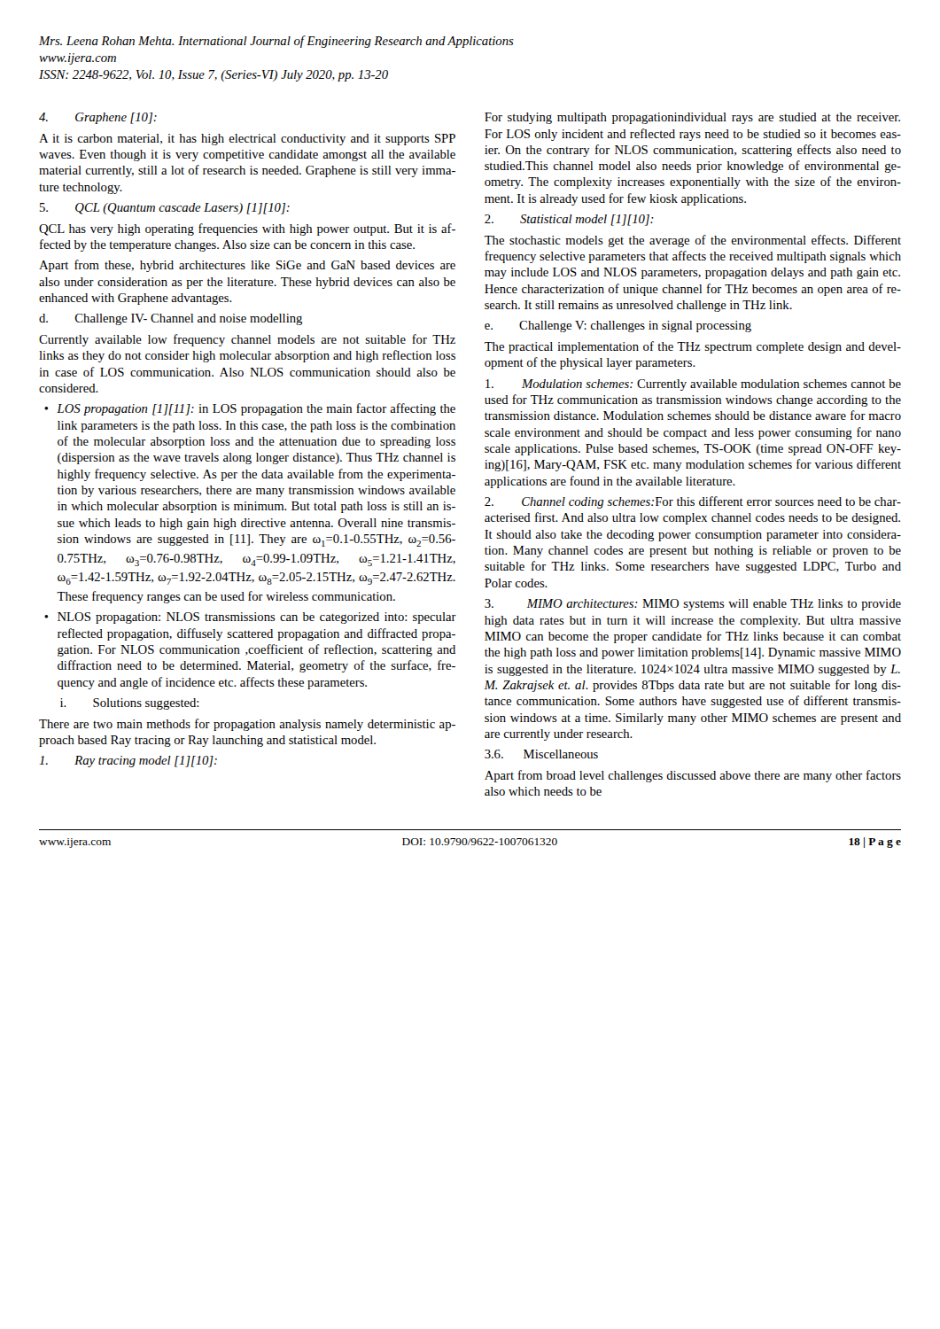Mrs. Leena Rohan Mehta. International Journal of Engineering Research and Applications www.ijera.com ISSN: 2248-9622, Vol. 10, Issue 7, (Series-VI) July 2020, pp. 13-20
4. Graphene [10]:
A it is carbon material, it has high electrical conductivity and it supports SPP waves. Even though it is very competitive candidate amongst all the available material currently, still a lot of research is needed. Graphene is still very immature technology.
5. QCL (Quantum cascade Lasers) [1][10]:
QCL has very high operating frequencies with high power output. But it is affected by the temperature changes. Also size can be concern in this case.
Apart from these, hybrid architectures like SiGe and GaN based devices are also under consideration as per the literature. These hybrid devices can also be enhanced with Graphene advantages.
d. Challenge IV- Channel and noise modelling
Currently available low frequency channel models are not suitable for THz links as they do not consider high molecular absorption and high reflection loss in case of LOS communication. Also NLOS communication should also be considered.
LOS propagation [1][11]: in LOS propagation the main factor affecting the link parameters is the path loss. In this case, the path loss is the combination of the molecular absorption loss and the attenuation due to spreading loss (dispersion as the wave travels along longer distance). Thus THz channel is highly frequency selective. As per the data available from the experimentation by various researchers, there are many transmission windows available in which molecular absorption is minimum. But total path loss is still an issue which leads to high gain high directive antenna. Overall nine transmission windows are suggested in [11]. They are ω1=0.1-0.55THz, ω2=0.56-0.75THz, ω3=0.76-0.98THz, ω4=0.99-1.09THz, ω5=1.21-1.41THz, ω6=1.42-1.59THz, ω7=1.92-2.04THz, ω8=2.05-2.15THz, ω9=2.47-2.62THz. These frequency ranges can be used for wireless communication.
NLOS propagation: NLOS transmissions can be categorized into: specular reflected propagation, diffusely scattered propagation and diffracted propagation. For NLOS communication ,coefficient of reflection, scattering and diffraction need to be determined. Material, geometry of the surface, frequency and angle of incidence etc. affects these parameters.
i. Solutions suggested:
There are two main methods for propagation analysis namely deterministic approach based Ray tracing or Ray launching and statistical model.
1. Ray tracing model [1][10]:
For studying multipath propagationindividual rays are studied at the receiver. For LOS only incident and reflected rays need to be studied so it becomes easier. On the contrary for NLOS communication, scattering effects also need to studied.This channel model also needs prior knowledge of environmental geometry. The complexity increases exponentially with the size of the environment. It is already used for few kiosk applications.
2. Statistical model [1][10]:
The stochastic models get the average of the environmental effects. Different frequency selective parameters that affects the received multipath signals which may include LOS and NLOS parameters, propagation delays and path gain etc. Hence characterization of unique channel for THz becomes an open area of research. It still remains as unresolved challenge in THz link.
e. Challenge V: challenges in signal processing
The practical implementation of the THz spectrum complete design and development of the physical layer parameters.
1. Modulation schemes: Currently available modulation schemes cannot be used for THz communication as transmission windows change according to the transmission distance. Modulation schemes should be distance aware for macro scale environment and should be compact and less power consuming for nano scale applications. Pulse based schemes, TS-OOK (time spread ON-OFF keying)[16], Mary-QAM, FSK etc. many modulation schemes for various different applications are found in the available literature.
2. Channel coding schemes: For this different error sources need to be characterised first. And also ultra low complex channel codes needs to be designed. It should also take the decoding power consumption parameter into consideration. Many channel codes are present but nothing is reliable or proven to be suitable for THz links. Some researchers have suggested LDPC, Turbo and Polar codes.
3. MIMO architectures: MIMO systems will enable THz links to provide high data rates but in turn it will increase the complexity. But ultra massive MIMO can become the proper candidate for THz links because it can combat the high path loss and power limitation problems[14]. Dynamic massive MIMO is suggested in the literature. 1024×1024 ultra massive MIMO suggested by L. M. Zakrajsek et. al. provides 8Tbps data rate but are not suitable for long distance communication. Some authors have suggested use of different transmission windows at a time. Similarly many other MIMO schemes are present and are currently under research.
3.6. Miscellaneous
Apart from broad level challenges discussed above there are many other factors also which needs to be
www.ijera.com DOI: 10.9790/9622-1007061320 18 | P a g e